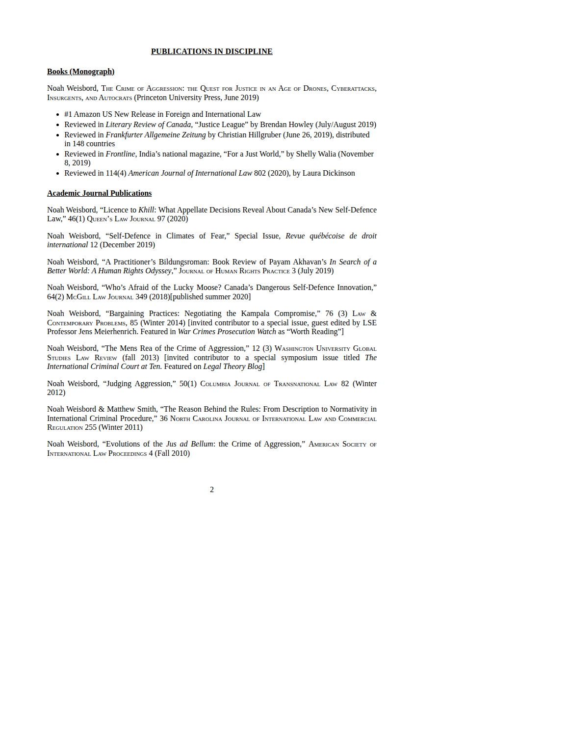PUBLICATIONS IN DISCIPLINE
Books (Monograph)
Noah Weisbord, The Crime of Aggression: the Quest for Justice in an Age of Drones, Cyberattacks, Insurgents, and Autocrats (Princeton University Press, June 2019)
#1 Amazon US New Release in Foreign and International Law
Reviewed in Literary Review of Canada, “Justice League” by Brendan Howley (July/August 2019)
Reviewed in Frankfurter Allgemeine Zeitung by Christian Hillgruber (June 26, 2019), distributed in 148 countries
Reviewed in Frontline, India’s national magazine, “For a Just World,” by Shelly Walia (November 8, 2019)
Reviewed in 114(4) American Journal of International Law 802 (2020), by Laura Dickinson
Academic Journal Publications
Noah Weisbord, “Licence to Khill: What Appellate Decisions Reveal About Canada’s New Self-Defence Law,” 46(1) Queen’s Law Journal 97 (2020)
Noah Weisbord, “Self-Defence in Climates of Fear,” Special Issue, Revue québécoise de droit international 12 (December 2019)
Noah Weisbord, “A Practitioner’s Bildungsroman: Book Review of Payam Akhavan’s In Search of a Better World: A Human Rights Odyssey,” Journal of Human Rights Practice 3 (July 2019)
Noah Weisbord, “Who’s Afraid of the Lucky Moose? Canada’s Dangerous Self-Defence Innovation,” 64(2) McGill Law Journal 349 (2018)[published summer 2020]
Noah Weisbord, “Bargaining Practices: Negotiating the Kampala Compromise,” 76 (3) Law & Contemporary Problems, 85 (Winter 2014) [invited contributor to a special issue, guest edited by LSE Professor Jens Meierhenrich. Featured in War Crimes Prosecution Watch as “Worth Reading”]
Noah Weisbord, “The Mens Rea of the Crime of Aggression,” 12 (3) Washington University Global Studies Law Review (fall 2013) [invited contributor to a special symposium issue titled The International Criminal Court at Ten. Featured on Legal Theory Blog]
Noah Weisbord, “Judging Aggression,” 50(1) Columbia Journal of Transnational Law 82 (Winter 2012)
Noah Weisbord & Matthew Smith, “The Reason Behind the Rules: From Description to Normativity in International Criminal Procedure,” 36 North Carolina Journal of International Law and Commercial Regulation 255 (Winter 2011)
Noah Weisbord, “Evolutions of the Jus ad Bellum: the Crime of Aggression,” American Society of International Law Proceedings 4 (Fall 2010)
2